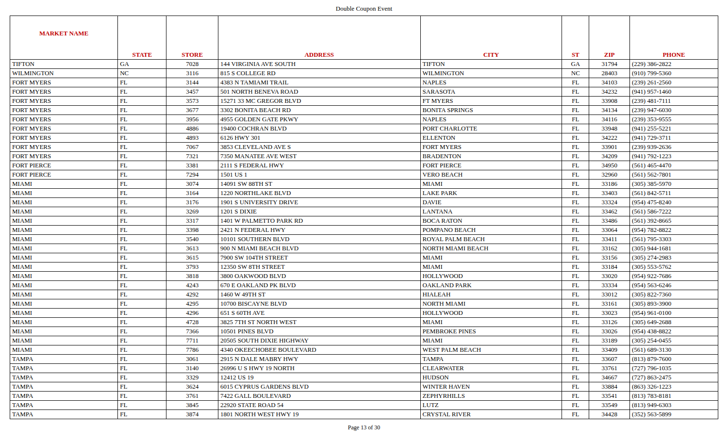Double Coupon Event
| MARKET NAME | STATE | STORE | ADDRESS | CITY | ST | ZIP | PHONE |
| --- | --- | --- | --- | --- | --- | --- | --- |
| TIFTON | GA | 7028 | 144 VIRGINIA AVE SOUTH | TIFTON | GA | 31794 | (229) 386-2822 |
| WILMINGTON | NC | 3116 | 815 S COLLEGE RD | WILMINGTON | NC | 28403 | (910) 799-5360 |
| FORT MYERS | FL | 3144 | 4383 N TAMIAMI TRAIL | NAPLES | FL | 34103 | (239) 261-2560 |
| FORT MYERS | FL | 3457 | 501 NORTH BENEVA ROAD | SARASOTA | FL | 34232 | (941) 957-1460 |
| FORT MYERS | FL | 3573 | 15271 33 MC GREGOR BLVD | FT MYERS | FL | 33908 | (239) 481-7111 |
| FORT MYERS | FL | 3677 | 3302 BONITA BEACH RD | BONITA SPRINGS | FL | 34134 | (239) 947-6030 |
| FORT MYERS | FL | 3956 | 4955 GOLDEN GATE PKWY | NAPLES | FL | 34116 | (239) 353-9555 |
| FORT MYERS | FL | 4886 | 19400 COCHRAN BLVD | PORT CHARLOTTE | FL | 33948 | (941) 255-5221 |
| FORT MYERS | FL | 4893 | 6126 HWY 301 | ELLENTON | FL | 34222 | (941) 729-3711 |
| FORT MYERS | FL | 7067 | 3853 CLEVELAND AVE S | FORT MYERS | FL | 33901 | (239) 939-2636 |
| FORT MYERS | FL | 7321 | 7350 MANATEE AVE WEST | BRADENTON | FL | 34209 | (941) 792-1223 |
| FORT PIERCE | FL | 3381 | 2111 S FEDERAL HWY | FORT PIERCE | FL | 34950 | (561) 465-4470 |
| FORT PIERCE | FL | 7294 | 1501 US 1 | VERO BEACH | FL | 32960 | (561) 562-7801 |
| MIAMI | FL | 3074 | 14091 SW 88TH ST | MIAMI | FL | 33186 | (305) 385-5970 |
| MIAMI | FL | 3164 | 1220 NORTHLAKE BLVD | LAKE PARK | FL | 33403 | (561) 842-5711 |
| MIAMI | FL | 3176 | 1901 S UNIVERSITY DRIVE | DAVIE | FL | 33324 | (954) 475-8240 |
| MIAMI | FL | 3269 | 1201 S DIXIE | LANTANA | FL | 33462 | (561) 586-7222 |
| MIAMI | FL | 3317 | 1401 W PALMETTO PARK RD | BOCA RATON | FL | 33486 | (561) 392-8665 |
| MIAMI | FL | 3398 | 2421 N FEDERAL HWY | POMPANO BEACH | FL | 33064 | (954) 782-8822 |
| MIAMI | FL | 3540 | 10101 SOUTHERN BLVD | ROYAL PALM BEACH | FL | 33411 | (561) 795-3303 |
| MIAMI | FL | 3613 | 900 N MIAMI BEACH BLVD | NORTH MIAMI BEACH | FL | 33162 | (305) 944-1681 |
| MIAMI | FL | 3615 | 7900 SW 104TH STREET | MIAMI | FL | 33156 | (305) 274-2983 |
| MIAMI | FL | 3793 | 12350 SW 8TH STREET | MIAMI | FL | 33184 | (305) 553-5762 |
| MIAMI | FL | 3818 | 3800 OAKWOOD BLVD | HOLLYWOOD | FL | 33020 | (954) 922-7686 |
| MIAMI | FL | 4243 | 670 E OAKLAND PK BLVD | OAKLAND PARK | FL | 33334 | (954) 563-6246 |
| MIAMI | FL | 4292 | 1460 W 49TH ST | HIALEAH | FL | 33012 | (305) 822-7360 |
| MIAMI | FL | 4295 | 10700 BISCAYNE BLVD | NORTH MIAMI | FL | 33161 | (305) 893-3900 |
| MIAMI | FL | 4296 | 651 S 60TH AVE | HOLLYWOOD | FL | 33023 | (954) 961-0100 |
| MIAMI | FL | 4728 | 3825 7TH ST NORTH WEST | MIAMI | FL | 33126 | (305) 649-2688 |
| MIAMI | FL | 7366 | 10501 PINES BLVD | PEMBROKE PINES | FL | 33026 | (954) 438-8822 |
| MIAMI | FL | 7711 | 20505 SOUTH DIXIE HIGHWAY | MIAMI | FL | 33189 | (305) 254-0455 |
| MIAMI | FL | 7786 | 4340 OKEECHOBEE BOULEVARD | WEST PALM BEACH | FL | 33409 | (561) 689-3130 |
| TAMPA | FL | 3061 | 2915 N DALE MABRY HWY | TAMPA | FL | 33607 | (813) 879-7600 |
| TAMPA | FL | 3140 | 26996 U S HWY 19 NORTH | CLEARWATER | FL | 33761 | (727) 796-1035 |
| TAMPA | FL | 3329 | 12412 US 19 | HUDSON | FL | 34667 | (727) 863-2475 |
| TAMPA | FL | 3624 | 6015 CYPRUS GARDENS BLVD | WINTER HAVEN | FL | 33884 | (863) 326-1223 |
| TAMPA | FL | 3761 | 7422 GALL BOULEVARD | ZEPHYRHILLS | FL | 33541 | (813) 783-8181 |
| TAMPA | FL | 3845 | 22920 STATE ROAD 54 | LUTZ | FL | 33549 | (813) 949-6303 |
| TAMPA | FL | 3874 | 1801 NORTH WEST HWY 19 | CRYSTAL RIVER | FL | 34428 | (352) 563-5899 |
Page 13 of 30